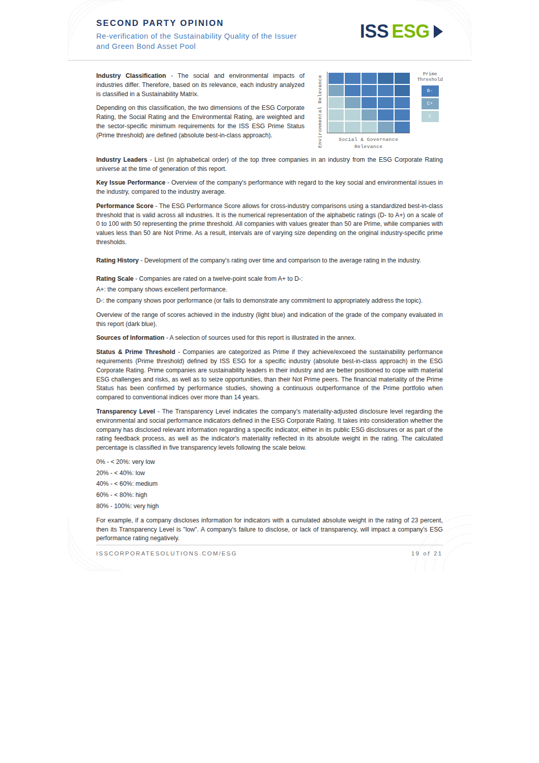Second Party Opinion
Re-verification of the Sustainability Quality of the Issuer
and Green Bond Asset Pool
ISS ESG
Environmental Relevance
Social & Governance Relevance
Prime
Threshold
B-
C+
C
Industry Classification - The social and environmental impacts of industries differ. Therefore, based on its relevance, each industry analyzed is classified in a Sustainability Matrix.
Depending on this classification, the two dimensions of the ESG Corporate Rating, the Social Rating and the Environmental Rating, are weighted and the sector-specific minimum requirements for the ISS ESG Prime Status (Prime threshold) are defined (absolute best-in-class approach).
Industry Leaders - List (in alphabetical order) of the top three companies in an industry from the ESG Corporate Rating universe at the time of generation of this report.
Key Issue Performance - Overview of the company's performance with regard to the key social and environmental issues in the industry, compared to the industry average.
Performance Score - The ESG Performance Score allows for cross-industry comparisons using a standardized best-in-class threshold that is valid across all industries. It is the numerical representation of the alphabetic ratings (D- to A+) on a scale of 0 to 100 with 50 representing the prime threshold. All companies with values greater than 50 are Prime, while companies with values less than 50 are Not Prime. As a result, intervals are of varying size depending on the original industry-specific prime thresholds.
Rating History - Development of the company's rating over time and comparison to the average rating in the industry.
Rating Scale - Companies are rated on a twelve-point scale from A+ to D-:
A+: the company shows excellent performance.
D-: the company shows poor performance (or fails to demonstrate any commitment to appropriately address the topic).
Overview of the range of scores achieved in the industry (light blue) and indication of the grade of the company evaluated in this report (dark blue).
Sources of Information - A selection of sources used for this report is illustrated in the annex.
Status & Prime Threshold - Companies are categorized as Prime if they achieve/exceed the sustainability performance requirements (Prime threshold) defined by ISS ESG for a specific industry (absolute best-in-class approach) in the ESG Corporate Rating. Prime companies are sustainability leaders in their industry and are better positioned to cope with material ESG challenges and risks, as well as to seize opportunities, than their Not Prime peers. The financial materiality of the Prime Status has been confirmed by performance studies, showing a continuous outperformance of the Prime portfolio when compared to conventional indices over more than 14 years.
Transparency Level - The Transparency Level indicates the company's materiality-adjusted disclosure level regarding the environmental and social performance indicators defined in the ESG Corporate Rating. It takes into consideration whether the company has disclosed relevant information regarding a specific indicator, either in its public ESG disclosures or as part of the rating feedback process, as well as the indicator's materiality reflected in its absolute weight in the rating. The calculated percentage is classified in five transparency levels following the scale below.
0% - < 20%: very low
20% - < 40%: low
40% - < 60%: medium
60% - < 80%: high
80% - 100%: very high
For example, if a company discloses information for indicators with a cumulated absolute weight in the rating of 23 percent, then its Transparency Level is "low". A company's failure to disclose, or lack of transparency, will impact a company's ESG performance rating negatively.
ISSCORPORATESOLUTIONS.COM/ESG
19 of 21